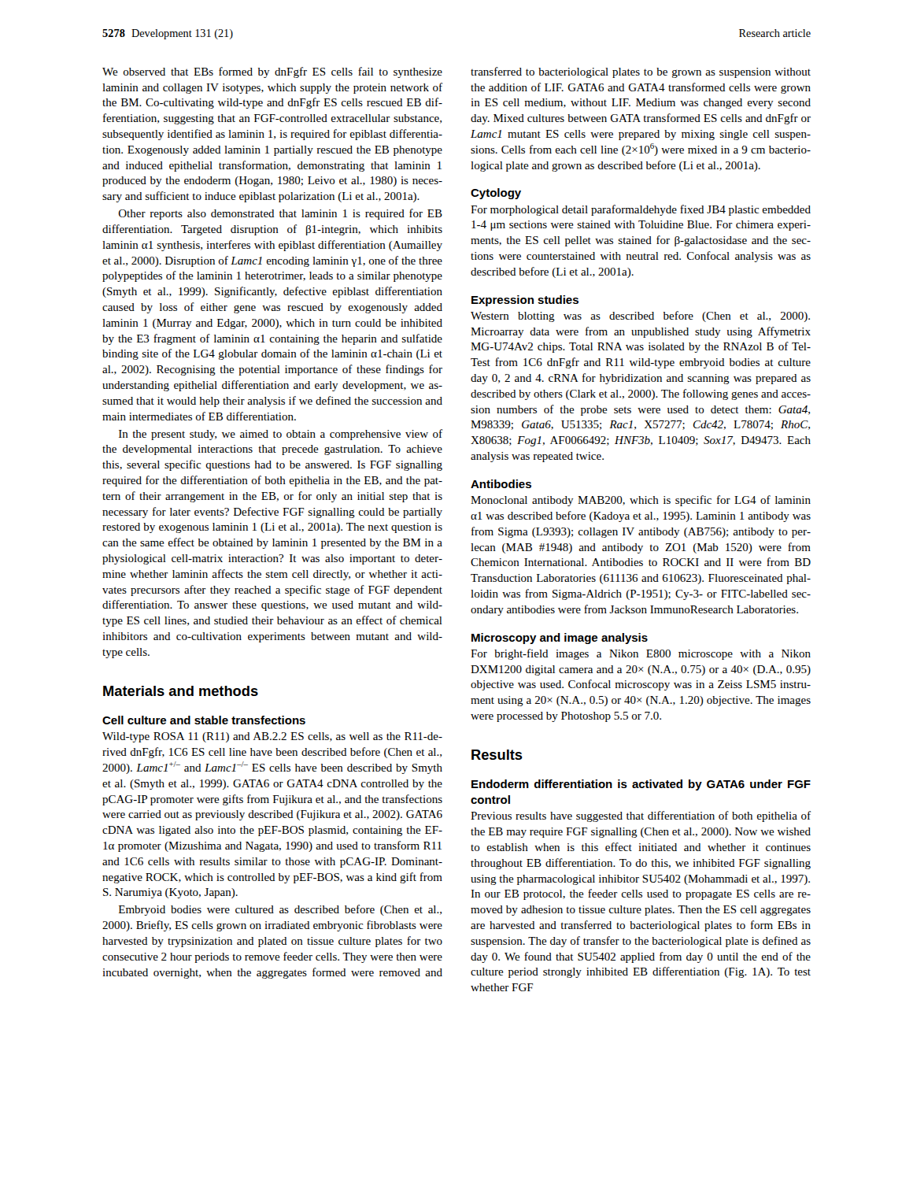5278 Development 131 (21)
Research article
We observed that EBs formed by dnFgfr ES cells fail to synthesize laminin and collagen IV isotypes, which supply the protein network of the BM. Co-cultivating wild-type and dnFgfr ES cells rescued EB differentiation, suggesting that an FGF-controlled extracellular substance, subsequently identified as laminin 1, is required for epiblast differentiation. Exogenously added laminin 1 partially rescued the EB phenotype and induced epithelial transformation, demonstrating that laminin 1 produced by the endoderm (Hogan, 1980; Leivo et al., 1980) is necessary and sufficient to induce epiblast polarization (Li et al., 2001a).
Other reports also demonstrated that laminin 1 is required for EB differentiation. Targeted disruption of β1-integrin, which inhibits laminin α1 synthesis, interferes with epiblast differentiation (Aumailley et al., 2000). Disruption of Lamc1 encoding laminin γ1, one of the three polypeptides of the laminin 1 heterotrimer, leads to a similar phenotype (Smyth et al., 1999). Significantly, defective epiblast differentiation caused by loss of either gene was rescued by exogenously added laminin 1 (Murray and Edgar, 2000), which in turn could be inhibited by the E3 fragment of laminin α1 containing the heparin and sulfatide binding site of the LG4 globular domain of the laminin α1-chain (Li et al., 2002). Recognising the potential importance of these findings for understanding epithelial differentiation and early development, we assumed that it would help their analysis if we defined the succession and main intermediates of EB differentiation.
In the present study, we aimed to obtain a comprehensive view of the developmental interactions that precede gastrulation. To achieve this, several specific questions had to be answered. Is FGF signalling required for the differentiation of both epithelia in the EB, and the pattern of their arrangement in the EB, or for only an initial step that is necessary for later events? Defective FGF signalling could be partially restored by exogenous laminin 1 (Li et al., 2001a). The next question is can the same effect be obtained by laminin 1 presented by the BM in a physiological cell-matrix interaction? It was also important to determine whether laminin affects the stem cell directly, or whether it activates precursors after they reached a specific stage of FGF dependent differentiation. To answer these questions, we used mutant and wild-type ES cell lines, and studied their behaviour as an effect of chemical inhibitors and co-cultivation experiments between mutant and wild-type cells.
Materials and methods
Cell culture and stable transfections
Wild-type ROSA 11 (R11) and AB.2.2 ES cells, as well as the R11-derived dnFgfr, 1C6 ES cell line have been described before (Chen et al., 2000). Lamc1+/– and Lamc1–/– ES cells have been described by Smyth et al. (Smyth et al., 1999). GATA6 or GATA4 cDNA controlled by the pCAG-IP promoter were gifts from Fujikura et al., and the transfections were carried out as previously described (Fujikura et al., 2002). GATA6 cDNA was ligated also into the pEF-BOS plasmid, containing the EF-1α promoter (Mizushima and Nagata, 1990) and used to transform R11 and 1C6 cells with results similar to those with pCAG-IP. Dominant-negative ROCK, which is controlled by pEF-BOS, was a kind gift from S. Narumiya (Kyoto, Japan).
Embryoid bodies were cultured as described before (Chen et al., 2000). Briefly, ES cells grown on irradiated embryonic fibroblasts were harvested by trypsinization and plated on tissue culture plates for two consecutive 2 hour periods to remove feeder cells. They were then were incubated overnight, when the aggregates formed were removed and transferred to bacteriological plates to be grown as suspension without the addition of LIF. GATA6 and GATA4 transformed cells were grown in ES cell medium, without LIF. Medium was changed every second day. Mixed cultures between GATA transformed ES cells and dnFgfr or Lamc1 mutant ES cells were prepared by mixing single cell suspensions. Cells from each cell line (2×106) were mixed in a 9 cm bacteriological plate and grown as described before (Li et al., 2001a).
Cytology
For morphological detail paraformaldehyde fixed JB4 plastic embedded 1-4 μm sections were stained with Toluidine Blue. For chimera experiments, the ES cell pellet was stained for β-galactosidase and the sections were counterstained with neutral red. Confocal analysis was as described before (Li et al., 2001a).
Expression studies
Western blotting was as described before (Chen et al., 2000). Microarray data were from an unpublished study using Affymetrix MG-U74Av2 chips. Total RNA was isolated by the RNAzol B of Tel-Test from 1C6 dnFgfr and R11 wild-type embryoid bodies at culture day 0, 2 and 4. cRNA for hybridization and scanning was prepared as described by others (Clark et al., 2000). The following genes and accession numbers of the probe sets were used to detect them: Gata4, M98339; Gata6, U51335; Rac1, X57277; Cdc42, L78074; RhoC, X80638; Fog1, AF0066492; HNF3b, L10409; Sox17, D49473. Each analysis was repeated twice.
Antibodies
Monoclonal antibody MAB200, which is specific for LG4 of laminin α1 was described before (Kadoya et al., 1995). Laminin 1 antibody was from Sigma (L9393); collagen IV antibody (AB756); antibody to perlecan (MAB #1948) and antibody to ZO1 (Mab 1520) were from Chemicon International. Antibodies to ROCKI and II were from BD Transduction Laboratories (611136 and 610623). Fluoresceinated phalloidin was from Sigma-Aldrich (P-1951); Cy-3- or FITC-labelled secondary antibodies were from Jackson ImmunoResearch Laboratories.
Microscopy and image analysis
For bright-field images a Nikon E800 microscope with a Nikon DXM1200 digital camera and a 20× (N.A., 0.75) or a 40× (D.A., 0.95) objective was used. Confocal microscopy was in a Zeiss LSM5 instrument using a 20× (N.A., 0.5) or 40× (N.A., 1.20) objective. The images were processed by Photoshop 5.5 or 7.0.
Results
Endoderm differentiation is activated by GATA6 under FGF control
Previous results have suggested that differentiation of both epithelia of the EB may require FGF signalling (Chen et al., 2000). Now we wished to establish when is this effect initiated and whether it continues throughout EB differentiation. To do this, we inhibited FGF signalling using the pharmacological inhibitor SU5402 (Mohammadi et al., 1997). In our EB protocol, the feeder cells used to propagate ES cells are removed by adhesion to tissue culture plates. Then the ES cell aggregates are harvested and transferred to bacteriological plates to form EBs in suspension. The day of transfer to the bacteriological plate is defined as day 0. We found that SU5402 applied from day 0 until the end of the culture period strongly inhibited EB differentiation (Fig. 1A). To test whether FGF